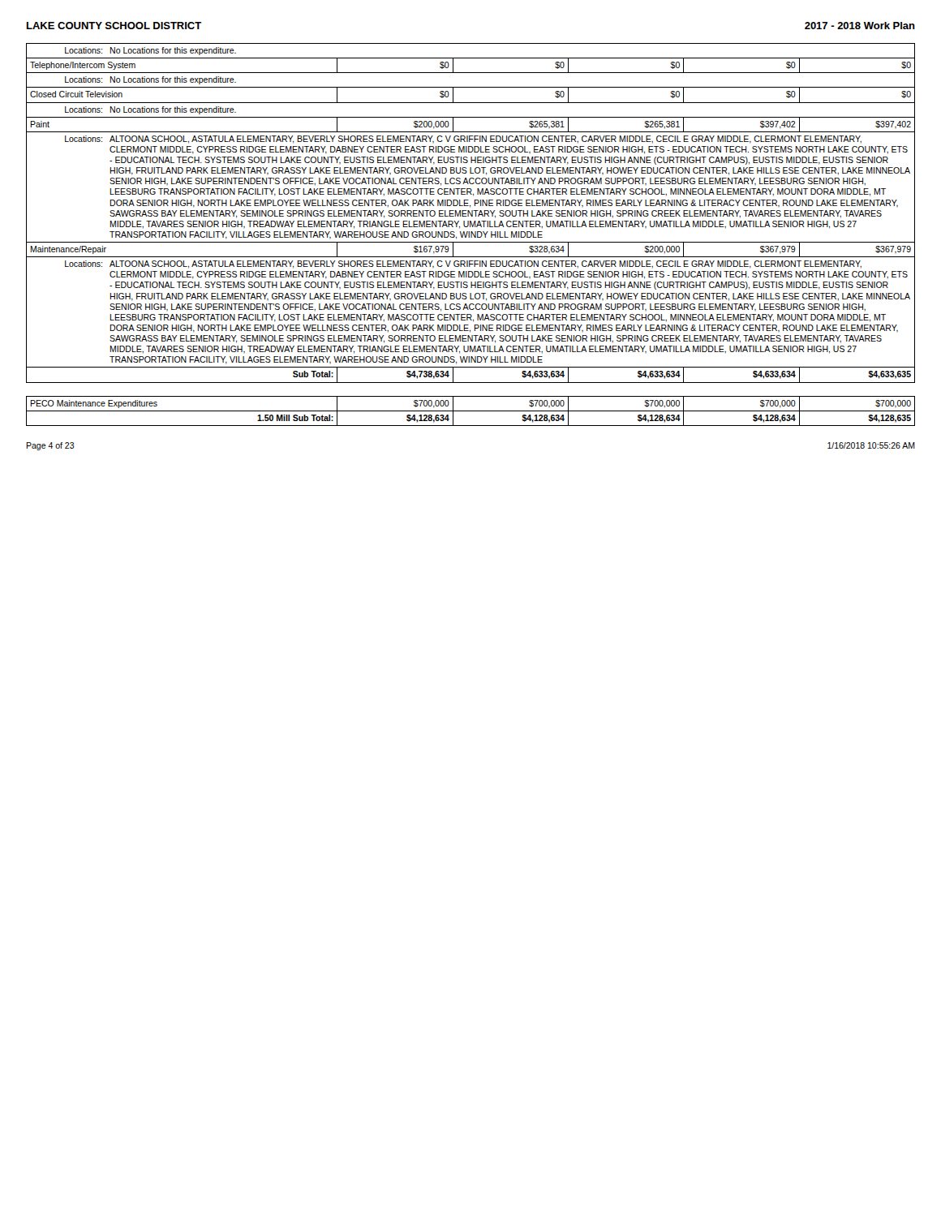LAKE COUNTY SCHOOL DISTRICT
2017 - 2018 Work Plan
| Locations: | No Locations for this expenditure. |
| Telephone/Intercom System | $0 | $0 | $0 | $0 | $0 |
| Locations: | No Locations for this expenditure. |
| Closed Circuit Television | $0 | $0 | $0 | $0 | $0 |
| Locations: | No Locations for this expenditure. |
| Paint | $200,000 | $265,381 | $265,381 | $397,402 | $397,402 |
| Locations: | ALTOONA SCHOOL, ASTATULA ELEMENTARY, BEVERLY SHORES ELEMENTARY, C V GRIFFIN EDUCATION CENTER, CARVER MIDDLE, CECIL E GRAY MIDDLE, CLERMONT ELEMENTARY, CLERMONT MIDDLE, CYPRESS RIDGE ELEMENTARY, DABNEY CENTER EAST RIDGE MIDDLE SCHOOL, EAST RIDGE SENIOR HIGH, ETS - EDUCATION TECH. SYSTEMS NORTH LAKE COUNTY, ETS - EDUCATIONAL TECH. SYSTEMS SOUTH LAKE COUNTY, EUSTIS ELEMENTARY, EUSTIS HEIGHTS ELEMENTARY, EUSTIS HIGH ANNE (CURTRIGHT CAMPUS), EUSTIS MIDDLE, EUSTIS SENIOR HIGH, FRUITLAND PARK ELEMENTARY, GRASSY LAKE ELEMENTARY, GROVELAND BUS LOT, GROVELAND ELEMENTARY, HOWEY EDUCATION CENTER, LAKE HILLS ESE CENTER, LAKE MINNEOLA SENIOR HIGH, LAKE SUPERINTENDENT'S OFFICE, LAKE VOCATIONAL CENTERS, LCS ACCOUNTABILITY AND PROGRAM SUPPORT, LEESBURG ELEMENTARY, LEESBURG SENIOR HIGH, LEESBURG TRANSPORTATION FACILITY, LOST LAKE ELEMENTARY, MASCOTTE CENTER, MASCOTTE CHARTER ELEMENTARY SCHOOL, MINNEOLA ELEMENTARY, MOUNT DORA MIDDLE, MT DORA SENIOR HIGH, NORTH LAKE EMPLOYEE WELLNESS CENTER, OAK PARK MIDDLE, PINE RIDGE ELEMENTARY, RIMES EARLY LEARNING & LITERACY CENTER, ROUND LAKE ELEMENTARY, SAWGRASS BAY ELEMENTARY, SEMINOLE SPRINGS ELEMENTARY, SORRENTO ELEMENTARY, SOUTH LAKE SENIOR HIGH, SPRING CREEK ELEMENTARY, TAVARES ELEMENTARY, TAVARES MIDDLE, TAVARES SENIOR HIGH, TREADWAY ELEMENTARY, TRIANGLE ELEMENTARY, UMATILLA CENTER, UMATILLA ELEMENTARY, UMATILLA MIDDLE, UMATILLA SENIOR HIGH, US 27 TRANSPORTATION FACILITY, VILLAGES ELEMENTARY, WAREHOUSE AND GROUNDS, WINDY HILL MIDDLE |
| Maintenance/Repair | $167,979 | $328,634 | $200,000 | $367,979 | $367,979 |
| Locations: | ALTOONA SCHOOL, ASTATULA ELEMENTARY, BEVERLY SHORES ELEMENTARY, C V GRIFFIN EDUCATION CENTER, CARVER MIDDLE, CECIL E GRAY MIDDLE, CLERMONT ELEMENTARY, CLERMONT MIDDLE, CYPRESS RIDGE ELEMENTARY, DABNEY CENTER EAST RIDGE MIDDLE SCHOOL, EAST RIDGE SENIOR HIGH, ETS - EDUCATION TECH. SYSTEMS NORTH LAKE COUNTY, ETS - EDUCATIONAL TECH. SYSTEMS SOUTH LAKE COUNTY, EUSTIS ELEMENTARY, EUSTIS HEIGHTS ELEMENTARY, EUSTIS HIGH ANNE (CURTRIGHT CAMPUS), EUSTIS MIDDLE, EUSTIS SENIOR HIGH, FRUITLAND PARK ELEMENTARY, GRASSY LAKE ELEMENTARY, GROVELAND BUS LOT, GROVELAND ELEMENTARY, HOWEY EDUCATION CENTER, LAKE HILLS ESE CENTER, LAKE MINNEOLA SENIOR HIGH, LAKE SUPERINTENDENT'S OFFICE, LAKE VOCATIONAL CENTERS, LCS ACCOUNTABILITY AND PROGRAM SUPPORT, LEESBURG ELEMENTARY, LEESBURG SENIOR HIGH, LEESBURG TRANSPORTATION FACILITY, LOST LAKE ELEMENTARY, MASCOTTE CENTER, MASCOTTE CHARTER ELEMENTARY SCHOOL, MINNEOLA ELEMENTARY, MOUNT DORA MIDDLE, MT DORA SENIOR HIGH, NORTH LAKE EMPLOYEE WELLNESS CENTER, OAK PARK MIDDLE, PINE RIDGE ELEMENTARY, RIMES EARLY LEARNING & LITERACY CENTER, ROUND LAKE ELEMENTARY, SAWGRASS BAY ELEMENTARY, SEMINOLE SPRINGS ELEMENTARY, SORRENTO ELEMENTARY, SOUTH LAKE SENIOR HIGH, SPRING CREEK ELEMENTARY, TAVARES ELEMENTARY, TAVARES MIDDLE, TAVARES SENIOR HIGH, TREADWAY ELEMENTARY, TRIANGLE ELEMENTARY, UMATILLA CENTER, UMATILLA ELEMENTARY, UMATILLA MIDDLE, UMATILLA SENIOR HIGH, US 27 TRANSPORTATION FACILITY, VILLAGES ELEMENTARY, WAREHOUSE AND GROUNDS, WINDY HILL MIDDLE |
| Sub Total: | $4,738,634 | $4,633,634 | $4,633,634 | $4,633,634 | $4,633,635 |
| PECO Maintenance Expenditures | $700,000 | $700,000 | $700,000 | $700,000 | $700,000 |
| 1.50 Mill Sub Total: | $4,128,634 | $4,128,634 | $4,128,634 | $4,128,634 | $4,128,635 |
Page 4 of 23
1/16/2018 10:55:26 AM